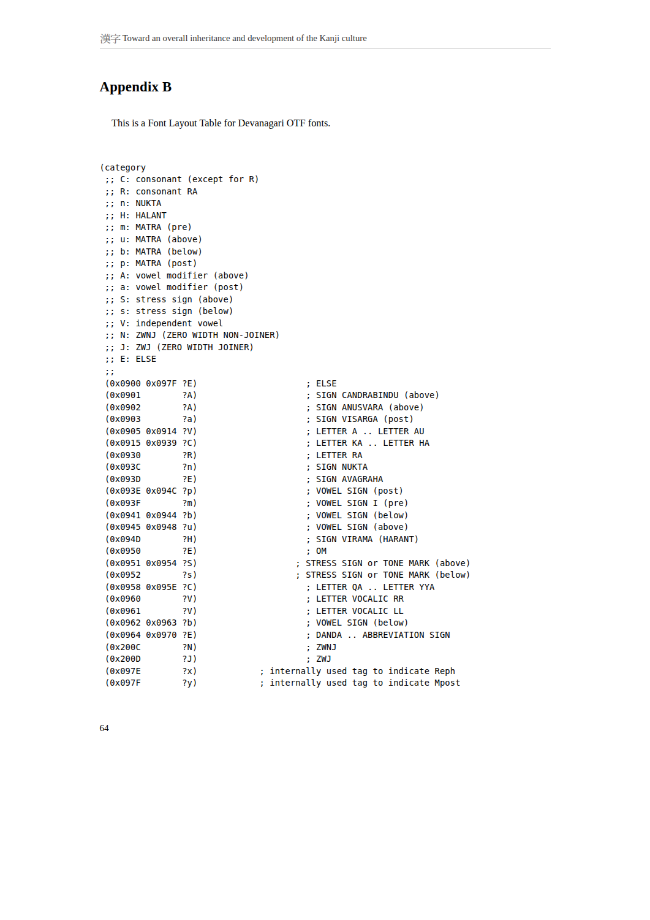漢字 Toward an overall inheritance and development of the Kanji culture
Appendix B
This is a Font Layout Table for Devanagari OTF fonts.
(category
 ;; C: consonant (except for R)
 ;; R: consonant RA
 ;; n: NUKTA
 ;; H: HALANT
 ;; m: MATRA (pre)
 ;; u: MATRA (above)
 ;; b: MATRA (below)
 ;; p: MATRA (post)
 ;; A: vowel modifier (above)
 ;; a: vowel modifier (post)
 ;; S: stress sign (above)
 ;; s: stress sign (below)
 ;; V: independent vowel
 ;; N: ZWNJ (ZERO WIDTH NON-JOINER)
 ;; J: ZWJ (ZERO WIDTH JOINER)
 ;; E: ELSE
 ;;
 (0x0900 0x097F ?E)                     ; ELSE
 (0x0901        ?A)                     ; SIGN CANDRABINDU (above)
 (0x0902        ?A)                     ; SIGN ANUSVARA (above)
 (0x0903        ?a)                     ; SIGN VISARGA (post)
 (0x0905 0x0914 ?V)                     ; LETTER A .. LETTER AU
 (0x0915 0x0939 ?C)                     ; LETTER KA .. LETTER HA
 (0x0930        ?R)                     ; LETTER RA
 (0x093C        ?n)                     ; SIGN NUKTA
 (0x093D        ?E)                     ; SIGN AVAGRAHA
 (0x093E 0x094C ?p)                     ; VOWEL SIGN (post)
 (0x093F        ?m)                     ; VOWEL SIGN I (pre)
 (0x0941 0x0944 ?b)                     ; VOWEL SIGN (below)
 (0x0945 0x0948 ?u)                     ; VOWEL SIGN (above)
 (0x094D        ?H)                     ; SIGN VIRAMA (HARANT)
 (0x0950        ?E)                     ; OM
 (0x0951 0x0954 ?S)                   ; STRESS SIGN or TONE MARK (above)
 (0x0952        ?s)                   ; STRESS SIGN or TONE MARK (below)
 (0x0958 0x095E ?C)                     ; LETTER QA .. LETTER YYA
 (0x0960        ?V)                     ; LETTER VOCALIC RR
 (0x0961        ?V)                     ; LETTER VOCALIC LL
 (0x0962 0x0963 ?b)                     ; VOWEL SIGN (below)
 (0x0964 0x0970 ?E)                     ; DANDA .. ABBREVIATION SIGN
 (0x200C        ?N)                     ; ZWNJ
 (0x200D        ?J)                     ; ZWJ
 (0x097E        ?x)            ; internally used tag to indicate Reph
 (0x097F        ?y)            ; internally used tag to indicate Mpost
64